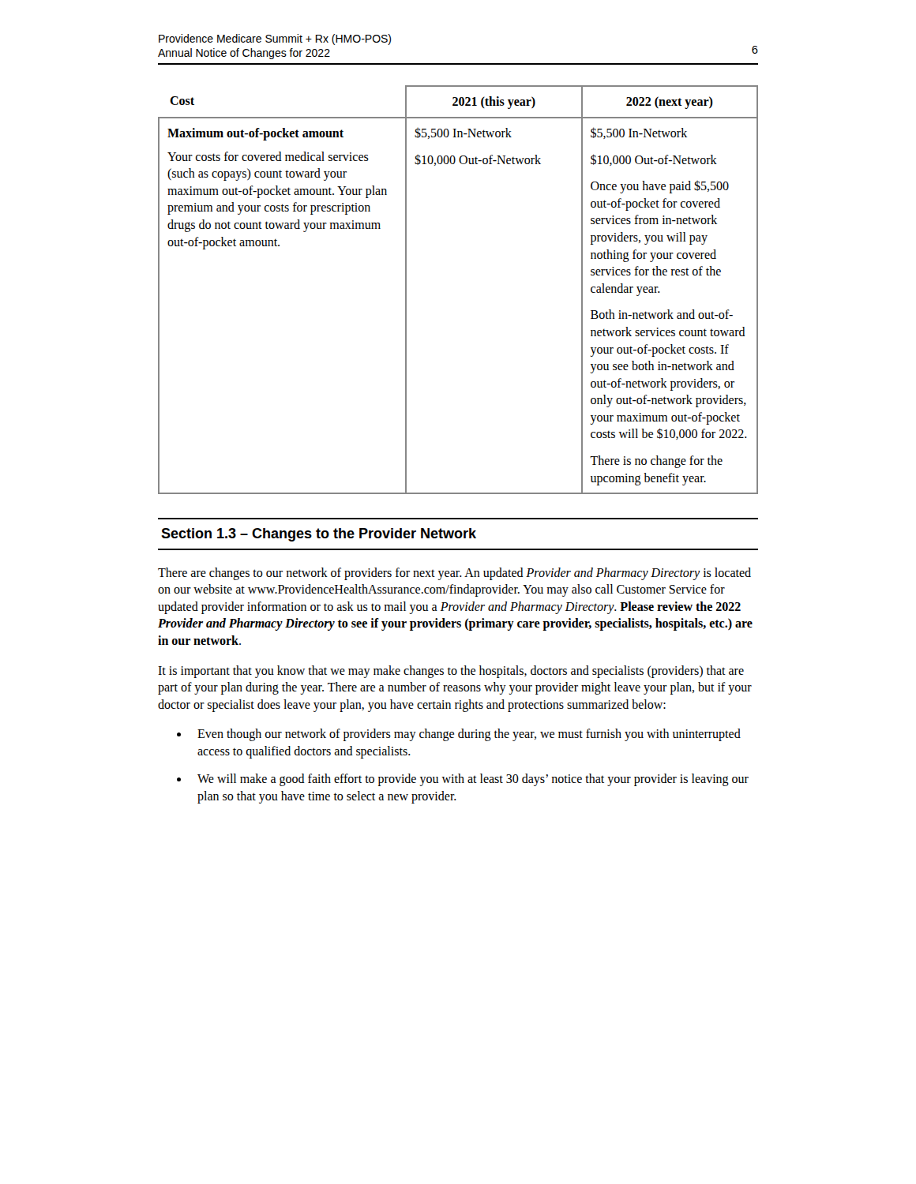Providence Medicare Summit + Rx (HMO-POS)
Annual Notice of Changes for 2022
6
| Cost | 2021 (this year) | 2022 (next year) |
| --- | --- | --- |
| Maximum out-of-pocket amount Your costs for covered medical services (such as copays) count toward your maximum out-of-pocket amount. Your plan premium and your costs for prescription drugs do not count toward your maximum out-of-pocket amount. | $5,500 In-Network $10,000 Out-of-Network | $5,500 In-Network $10,000 Out-of-Network Once you have paid $5,500 out-of-pocket for covered services from in-network providers, you will pay nothing for your covered services for the rest of the calendar year. Both in-network and out-of-network services count toward your out-of-pocket costs. If you see both in-network and out-of-network providers, or only out-of-network providers, your maximum out-of-pocket costs will be $10,000 for 2022. There is no change for the upcoming benefit year. |
Section 1.3 – Changes to the Provider Network
There are changes to our network of providers for next year. An updated Provider and Pharmacy Directory is located on our website at www.ProvidenceHealthAssurance.com/findaprovider. You may also call Customer Service for updated provider information or to ask us to mail you a Provider and Pharmacy Directory. Please review the 2022 Provider and Pharmacy Directory to see if your providers (primary care provider, specialists, hospitals, etc.) are in our network.
It is important that you know that we may make changes to the hospitals, doctors and specialists (providers) that are part of your plan during the year. There are a number of reasons why your provider might leave your plan, but if your doctor or specialist does leave your plan, you have certain rights and protections summarized below:
Even though our network of providers may change during the year, we must furnish you with uninterrupted access to qualified doctors and specialists.
We will make a good faith effort to provide you with at least 30 days’ notice that your provider is leaving our plan so that you have time to select a new provider.